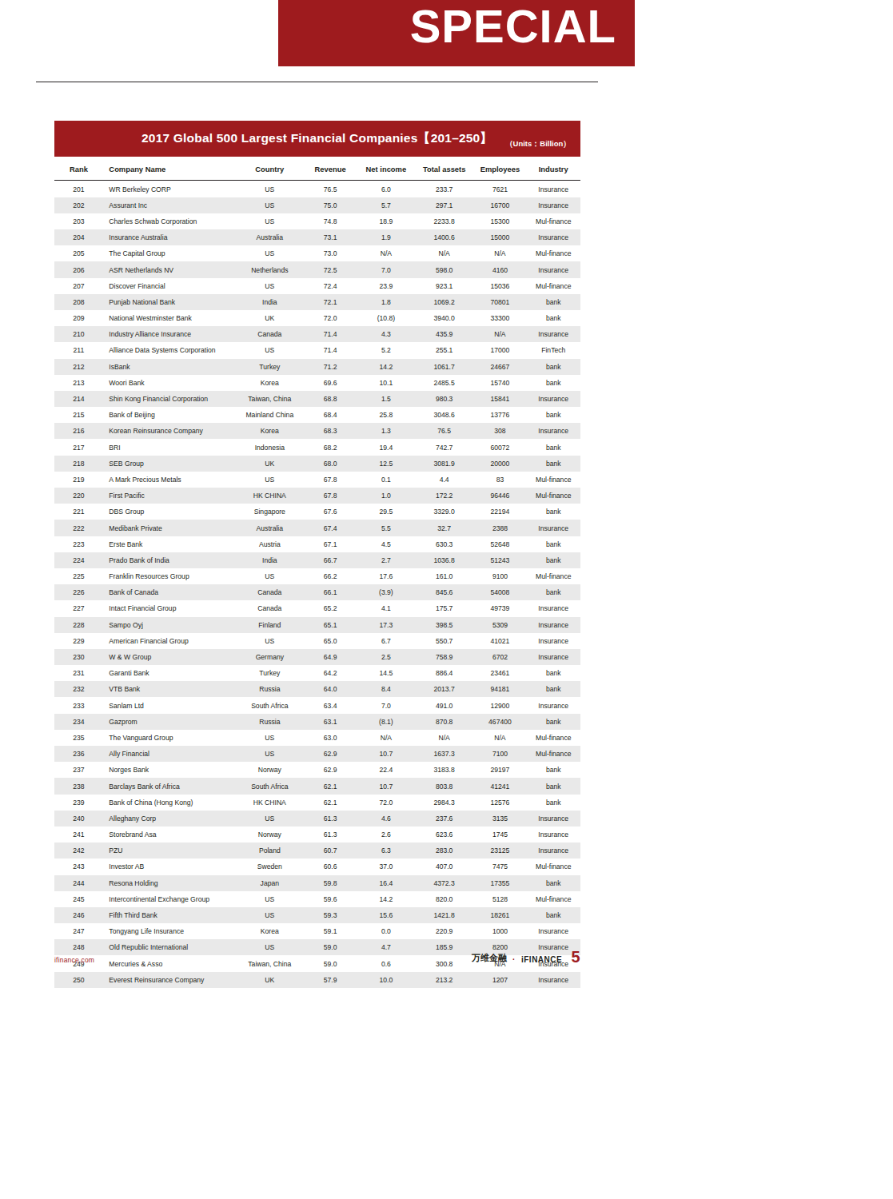SPECIAL
2017 Global 500 Largest Financial Companies【201–250】 （Units：Billion）
| Rank | Company Name | Country | Revenue | Net income | Total assets | Employees | Industry |
| --- | --- | --- | --- | --- | --- | --- | --- |
| 201 | WR Berkeley CORP | US | 76.5 | 6.0 | 233.7 | 7621 | Insurance |
| 202 | Assurant Inc | US | 75.0 | 5.7 | 297.1 | 16700 | Insurance |
| 203 | Charles Schwab Corporation | US | 74.8 | 18.9 | 2233.8 | 15300 | Mul-finance |
| 204 | Insurance Australia | Australia | 73.1 | 1.9 | 1400.6 | 15000 | Insurance |
| 205 | The Capital Group | US | 73.0 | N/A | N/A | N/A | Mul-finance |
| 206 | ASR Netherlands NV | Netherlands | 72.5 | 7.0 | 598.0 | 4160 | Insurance |
| 207 | Discover Financial | US | 72.4 | 23.9 | 923.1 | 15036 | Mul-finance |
| 208 | Punjab National Bank | India | 72.1 | 1.8 | 1069.2 | 70801 | bank |
| 209 | National Westminster Bank | UK | 72.0 | (10.8) | 3940.0 | 33300 | bank |
| 210 | Industry Alliance Insurance | Canada | 71.4 | 4.3 | 435.9 | N/A | Insurance |
| 211 | Alliance Data Systems Corporation | US | 71.4 | 5.2 | 255.1 | 17000 | FinTech |
| 212 | IsBank | Turkey | 71.2 | 14.2 | 1061.7 | 24667 | bank |
| 213 | Woori Bank | Korea | 69.6 | 10.1 | 2485.5 | 15740 | bank |
| 214 | Shin Kong Financial Corporation | Taiwan, China | 68.8 | 1.5 | 980.3 | 15841 | Insurance |
| 215 | Bank of Beijing | Mainland China | 68.4 | 25.8 | 3048.6 | 13776 | bank |
| 216 | Korean Reinsurance Company | Korea | 68.3 | 1.3 | 76.5 | 308 | Insurance |
| 217 | BRI | Indonesia | 68.2 | 19.4 | 742.7 | 60072 | bank |
| 218 | SEB Group | UK | 68.0 | 12.5 | 3081.9 | 20000 | bank |
| 219 | A Mark Precious Metals | US | 67.8 | 0.1 | 4.4 | 83 | Mul-finance |
| 220 | First Pacific | HK CHINA | 67.8 | 1.0 | 172.2 | 96446 | Mul-finance |
| 221 | DBS Group | Singapore | 67.6 | 29.5 | 3329.0 | 22194 | bank |
| 222 | Medibank Private | Australia | 67.4 | 5.5 | 32.7 | 2388 | Insurance |
| 223 | Erste Bank | Austria | 67.1 | 4.5 | 630.3 | 52648 | bank |
| 224 | Prado Bank of India | India | 66.7 | 2.7 | 1036.8 | 51243 | bank |
| 225 | Franklin Resources Group | US | 66.2 | 17.6 | 161.0 | 9100 | Mul-finance |
| 226 | Bank of Canada | Canada | 66.1 | (3.9) | 845.6 | 54008 | bank |
| 227 | Intact Financial Group | Canada | 65.2 | 4.1 | 175.7 | 49739 | Insurance |
| 228 | Sampo Oyj | Finland | 65.1 | 17.3 | 398.5 | 5309 | Insurance |
| 229 | American Financial Group | US | 65.0 | 6.7 | 550.7 | 41021 | Insurance |
| 230 | W & W Group | Germany | 64.9 | 2.5 | 758.9 | 6702 | Insurance |
| 231 | Garanti Bank | Turkey | 64.2 | 14.5 | 886.4 | 23461 | bank |
| 232 | VTB Bank | Russia | 64.0 | 8.4 | 2013.7 | 94181 | bank |
| 233 | Sanlam Ltd | South Africa | 63.4 | 7.0 | 491.0 | 12900 | Insurance |
| 234 | Gazprom | Russia | 63.1 | (8.1) | 870.8 | 467400 | bank |
| 235 | The Vanguard Group | US | 63.0 | N/A | N/A | N/A | Mul-finance |
| 236 | Ally Financial | US | 62.9 | 10.7 | 1637.3 | 7100 | Mul-finance |
| 237 | Norges Bank | Norway | 62.9 | 22.4 | 3183.8 | 29197 | bank |
| 238 | Barclays Bank of Africa | South Africa | 62.1 | 10.7 | 803.8 | 41241 | bank |
| 239 | Bank of China (Hong Kong) | HK CHINA | 62.1 | 72.0 | 2984.3 | 12576 | bank |
| 240 | Alleghany Corp | US | 61.3 | 4.6 | 237.6 | 3135 | Insurance |
| 241 | Storebrand Asa | Norway | 61.3 | 2.6 | 623.6 | 1745 | Insurance |
| 242 | PZU | Poland | 60.7 | 6.3 | 283.0 | 23125 | Insurance |
| 243 | Investor AB | Sweden | 60.6 | 37.0 | 407.0 | 7475 | Mul-finance |
| 244 | Resona Holding | Japan | 59.8 | 16.4 | 4372.3 | 17355 | bank |
| 245 | Intercontinental Exchange Group | US | 59.6 | 14.2 | 820.0 | 5128 | Mul-finance |
| 246 | Fifth Third Bank | US | 59.3 | 15.6 | 1421.8 | 18261 | bank |
| 247 | Tongyang Life Insurance | Korea | 59.1 | 0.0 | 220.9 | 1000 | Insurance |
| 248 | Old Republic International | US | 59.0 | 4.7 | 185.9 | 8200 | Insurance |
| 249 | Mercuries & Asso | Taiwan, China | 59.0 | 0.6 | 300.8 | N/A | Insurance |
| 250 | Everest Reinsurance Company | UK | 57.9 | 10.0 | 213.2 | 1207 | Insurance |
ifinance.com
万维金融 · iFINANCE 5